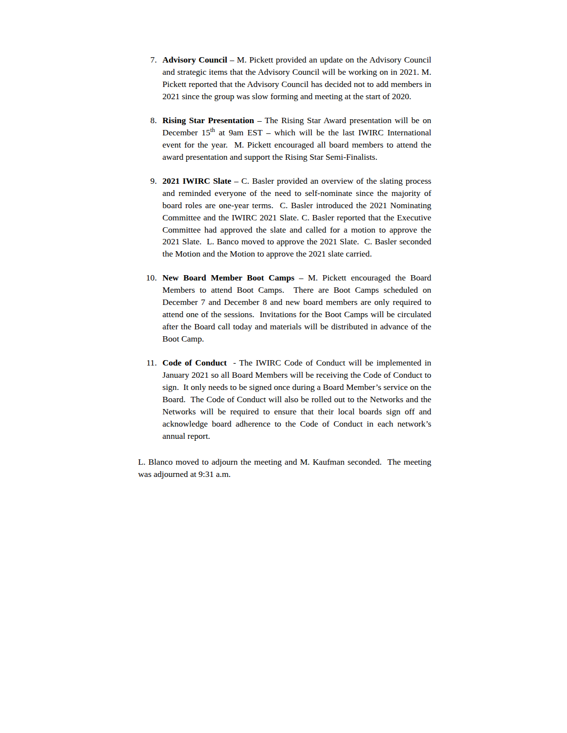7. Advisory Council – M. Pickett provided an update on the Advisory Council and strategic items that the Advisory Council will be working on in 2021. M. Pickett reported that the Advisory Council has decided not to add members in 2021 since the group was slow forming and meeting at the start of 2020.
8. Rising Star Presentation – The Rising Star Award presentation will be on December 15th at 9am EST – which will be the last IWIRC International event for the year. M. Pickett encouraged all board members to attend the award presentation and support the Rising Star Semi-Finalists.
9. 2021 IWIRC Slate – C. Basler provided an overview of the slating process and reminded everyone of the need to self-nominate since the majority of board roles are one-year terms. C. Basler introduced the 2021 Nominating Committee and the IWIRC 2021 Slate. C. Basler reported that the Executive Committee had approved the slate and called for a motion to approve the 2021 Slate. L. Banco moved to approve the 2021 Slate. C. Basler seconded the Motion and the Motion to approve the 2021 slate carried.
10. New Board Member Boot Camps – M. Pickett encouraged the Board Members to attend Boot Camps. There are Boot Camps scheduled on December 7 and December 8 and new board members are only required to attend one of the sessions. Invitations for the Boot Camps will be circulated after the Board call today and materials will be distributed in advance of the Boot Camp.
11. Code of Conduct - The IWIRC Code of Conduct will be implemented in January 2021 so all Board Members will be receiving the Code of Conduct to sign. It only needs to be signed once during a Board Member’s service on the Board. The Code of Conduct will also be rolled out to the Networks and the Networks will be required to ensure that their local boards sign off and acknowledge board adherence to the Code of Conduct in each network’s annual report.
L. Blanco moved to adjourn the meeting and M. Kaufman seconded. The meeting was adjourned at 9:31 a.m.